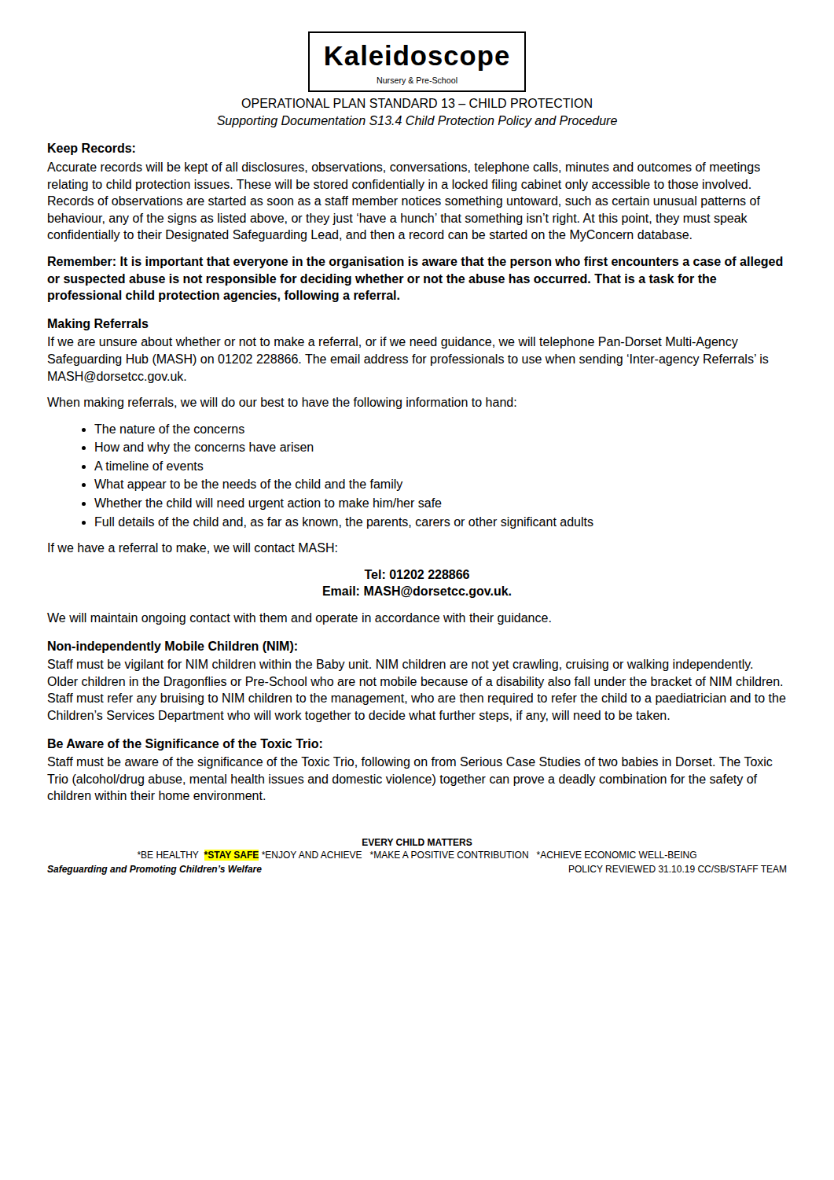Kaleidoscope
Nursery & Pre-School
OPERATIONAL PLAN STANDARD 13 – CHILD PROTECTION
Supporting Documentation S13.4 Child Protection Policy and Procedure
Keep Records:
Accurate records will be kept of all disclosures, observations, conversations, telephone calls, minutes and outcomes of meetings relating to child protection issues. These will be stored confidentially in a locked filing cabinet only accessible to those involved. Records of observations are started as soon as a staff member notices something untoward, such as certain unusual patterns of behaviour, any of the signs as listed above, or they just ‘have a hunch’ that something isn’t right. At this point, they must speak confidentially to their Designated Safeguarding Lead, and then a record can be started on the MyConcern database.
Remember: It is important that everyone in the organisation is aware that the person who first encounters a case of alleged or suspected abuse is not responsible for deciding whether or not the abuse has occurred. That is a task for the professional child protection agencies, following a referral.
Making Referrals
If we are unsure about whether or not to make a referral, or if we need guidance, we will telephone Pan-Dorset Multi-Agency Safeguarding Hub (MASH) on 01202 228866. The email address for professionals to use when sending ‘Inter-agency Referrals’ is MASH@dorsetcc.gov.uk.
When making referrals, we will do our best to have the following information to hand:
The nature of the concerns
How and why the concerns have arisen
A timeline of events
What appear to be the needs of the child and the family
Whether the child will need urgent action to make him/her safe
Full details of the child and, as far as known, the parents, carers or other significant adults
If we have a referral to make, we will contact MASH:
Tel: 01202 228866
Email: MASH@dorsetcc.gov.uk.
We will maintain ongoing contact with them and operate in accordance with their guidance.
Non-independently Mobile Children (NIM):
Staff must be vigilant for NIM children within the Baby unit. NIM children are not yet crawling, cruising or walking independently. Older children in the Dragonflies or Pre-School who are not mobile because of a disability also fall under the bracket of NIM children. Staff must refer any bruising to NIM children to the management, who are then required to refer the child to a paediatrician and to the Children’s Services Department who will work together to decide what further steps, if any, will need to be taken.
Be Aware of the Significance of the Toxic Trio:
Staff must be aware of the significance of the Toxic Trio, following on from Serious Case Studies of two babies in Dorset. The Toxic Trio (alcohol/drug abuse, mental health issues and domestic violence) together can prove a deadly combination for the safety of children within their home environment.
EVERY CHILD MATTERS
*BE HEALTHY *STAY SAFE *ENJOY AND ACHIEVE *MAKE A POSITIVE CONTRIBUTION *ACHIEVE ECONOMIC WELL-BEING
Safeguarding and Promoting Children’s Welfare POLICY REVIEWED 31.10.19 CC/SB/STAFF TEAM